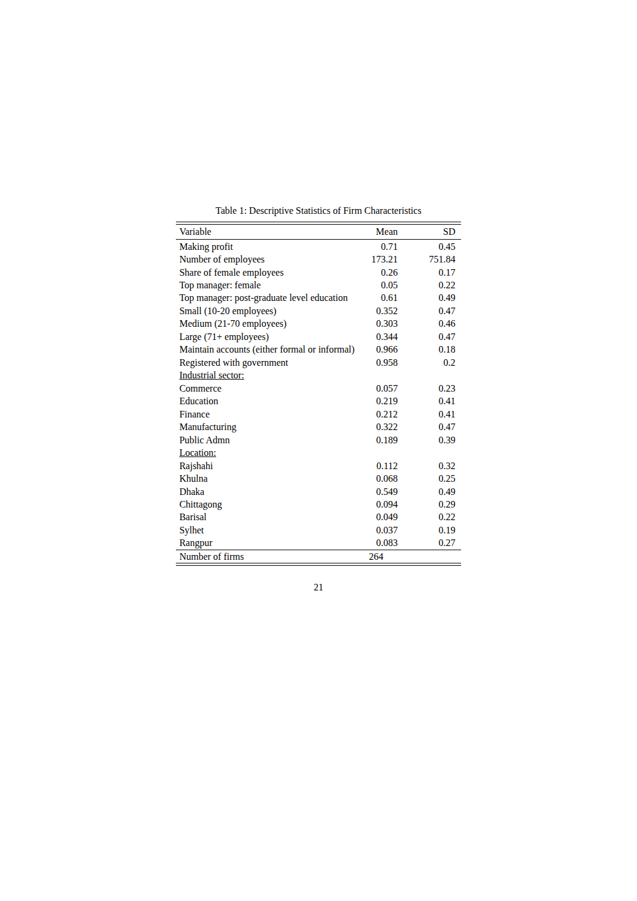Table 1: Descriptive Statistics of Firm Characteristics
| Variable | Mean | SD |
| Making profit | 0.71 | 0.45 |
| Number of employees | 173.21 | 751.84 |
| Share of female employees | 0.26 | 0.17 |
| Top manager: female | 0.05 | 0.22 |
| Top manager: post-graduate level education | 0.61 | 0.49 |
| Small (10-20 employees) | 0.352 | 0.47 |
| Medium (21-70 employees) | 0.303 | 0.46 |
| Large (71+ employees) | 0.344 | 0.47 |
| Maintain accounts (either formal or informal) | 0.966 | 0.18 |
| Registered with government | 0.958 | 0.2 |
| Industrial sector: | | |
| Commerce | 0.057 | 0.23 |
| Education | 0.219 | 0.41 |
| Finance | 0.212 | 0.41 |
| Manufacturing | 0.322 | 0.47 |
| Public Admn | 0.189 | 0.39 |
| Location: | | |
| Rajshahi | 0.112 | 0.32 |
| Khulna | 0.068 | 0.25 |
| Dhaka | 0.549 | 0.49 |
| Chittagong | 0.094 | 0.29 |
| Barisal | 0.049 | 0.22 |
| Sylhet | 0.037 | 0.19 |
| Rangpur | 0.083 | 0.27 |
| Number of firms | 264 | |
21